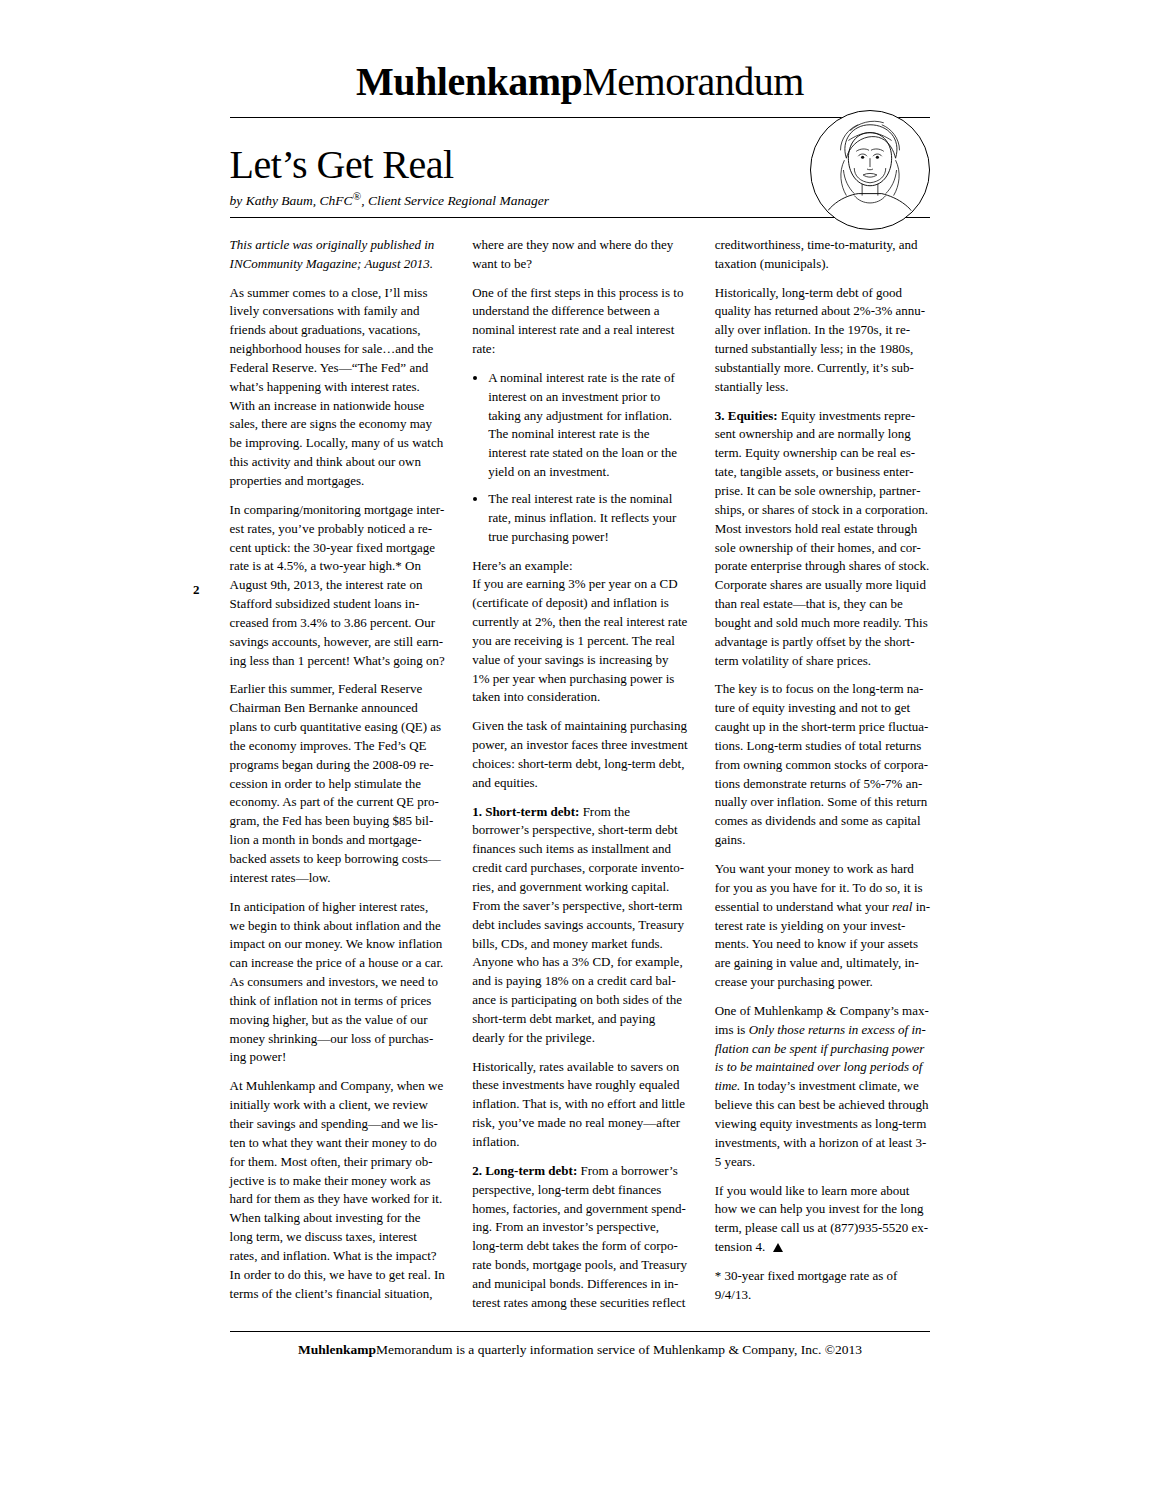Muhlenkamp Memorandum
2
Let’s Get Real
by Kathy Baum, ChFC®, Client Service Regional Manager
This article was originally published in INCommunity Magazine; August 2013.
As summer comes to a close, I’ll miss lively conversations with family and friends about graduations, vacations, neighborhood houses for sale…and the Federal Reserve. Yes—“The Fed” and what’s happening with interest rates. With an increase in nationwide house sales, there are signs the economy may be improving. Locally, many of us watch this activity and think about our own properties and mortgages.
In comparing/monitoring mortgage interest rates, you’ve probably noticed a recent uptick: the 30-year fixed mortgage rate is at 4.5%, a two-year high.* On August 9th, 2013, the interest rate on Stafford subsidized student loans increased from 3.4% to 3.86 percent. Our savings accounts, however, are still earning less than 1 percent! What’s going on?
Earlier this summer, Federal Reserve Chairman Ben Bernanke announced plans to curb quantitative easing (QE) as the economy improves. The Fed’s QE programs began during the 2008-09 recession in order to help stimulate the economy. As part of the current QE program, the Fed has been buying $85 billion a month in bonds and mortgage-backed assets to keep borrowing costs—interest rates—low.
In anticipation of higher interest rates, we begin to think about inflation and the impact on our money. We know inflation can increase the price of a house or a car. As consumers and investors, we need to think of inflation not in terms of prices moving higher, but as the value of our money shrinking—our loss of purchasing power!
At Muhlenkamp and Company, when we initially work with a client, we review their savings and spending—and we listen to what they want their money to do for them. Most often, their primary objective is to make their money work as hard for them as they have worked for it. When talking about investing for the long term, we discuss taxes, interest rates, and inflation. What is the impact? In order to do this, we have to get real. In terms of the client’s financial situation, where are they now and where do they want to be?
One of the first steps in this process is to understand the difference between a nominal interest rate and a real interest rate:
A nominal interest rate is the rate of interest on an investment prior to taking any adjustment for inflation. The nominal interest rate is the interest rate stated on the loan or the yield on an investment.
The real interest rate is the nominal rate, minus inflation. It reflects your true purchasing power!
Here’s an example:
If you are earning 3% per year on a CD (certificate of deposit) and inflation is currently at 2%, then the real interest rate you are receiving is 1 percent. The real value of your savings is increasing by 1% per year when purchasing power is taken into consideration.
Given the task of maintaining purchasing power, an investor faces three investment choices: short-term debt, long-term debt, and equities.
1. Short-term debt: From the borrower’s perspective, short-term debt finances such items as installment and credit card purchases, corporate inventories, and government working capital. From the saver’s perspective, short-term debt includes savings accounts, Treasury bills, CDs, and money market funds. Anyone who has a 3% CD, for example, and is paying 18% on a credit card balance is participating on both sides of the short-term debt market, and paying dearly for the privilege.
Historically, rates available to savers on these investments have roughly equaled inflation. That is, with no effort and little risk, you’ve made no real money—after inflation.
2. Long-term debt: From a borrower’s perspective, long-term debt finances homes, factories, and government spending. From an investor’s perspective, long-term debt takes the form of corporate bonds, mortgage pools, and Treasury and municipal bonds. Differences in interest rates among these securities reflect creditworthiness, time-to-maturity, and taxation (municipals).
Historically, long-term debt of good quality has returned about 2%-3% annually over inflation. In the 1970s, it returned substantially less; in the 1980s, substantially more. Currently, it’s substantially less.
3. Equities: Equity investments represent ownership and are normally long term. Equity ownership can be real estate, tangible assets, or business enterprise. It can be sole ownership, partnerships, or shares of stock in a corporation. Most investors hold real estate through sole ownership of their homes, and corporate enterprise through shares of stock. Corporate shares are usually more liquid than real estate—that is, they can be bought and sold much more readily. This advantage is partly offset by the short-term volatility of share prices.
The key is to focus on the long-term nature of equity investing and not to get caught up in the short-term price fluctuations. Long-term studies of total returns from owning common stocks of corporations demonstrate returns of 5%-7% annually over inflation. Some of this return comes as dividends and some as capital gains.
You want your money to work as hard for you as you have for it. To do so, it is essential to understand what your real interest rate is yielding on your investments. You need to know if your assets are gaining in value and, ultimately, increase your purchasing power.
One of Muhlenkamp & Company’s maxims is Only those returns in excess of inflation can be spent if purchasing power is to be maintained over long periods of time. In today’s investment climate, we believe this can best be achieved through viewing equity investments as long-term investments, with a horizon of at least 3-5 years.
If you would like to learn more about how we can help you invest for the long term, please call us at (877)935-5520 extension 4.
* 30-year fixed mortgage rate as of 9/4/13.
Muhlenkamp Memorandum is a quarterly information service of Muhlenkamp & Company, Inc. ©2013